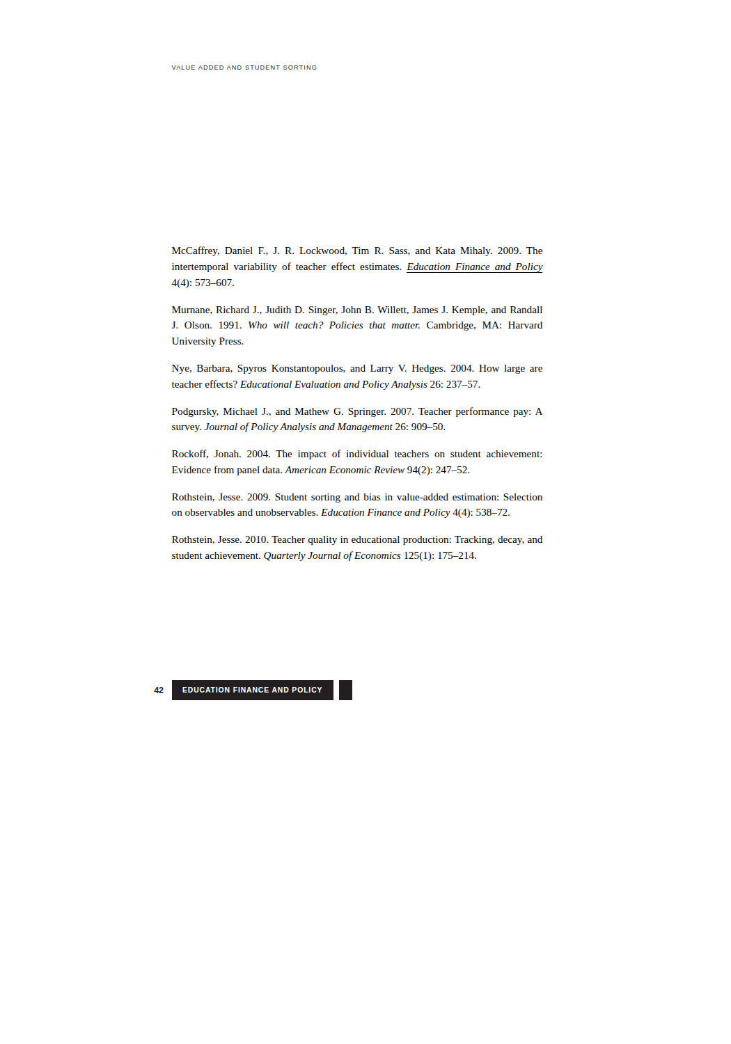Value Added and Student Sorting
McCaffrey, Daniel F., J. R. Lockwood, Tim R. Sass, and Kata Mihaly. 2009. The intertemporal variability of teacher effect estimates. Education Finance and Policy 4(4): 573–607.
Murnane, Richard J., Judith D. Singer, John B. Willett, James J. Kemple, and Randall J. Olson. 1991. Who will teach? Policies that matter. Cambridge, MA: Harvard University Press.
Nye, Barbara, Spyros Konstantopoulos, and Larry V. Hedges. 2004. How large are teacher effects? Educational Evaluation and Policy Analysis 26: 237–57.
Podgursky, Michael J., and Mathew G. Springer. 2007. Teacher performance pay: A survey. Journal of Policy Analysis and Management 26: 909–50.
Rockoff, Jonah. 2004. The impact of individual teachers on student achievement: Evidence from panel data. American Economic Review 94(2): 247–52.
Rothstein, Jesse. 2009. Student sorting and bias in value-added estimation: Selection on observables and unobservables. Education Finance and Policy 4(4): 538–72.
Rothstein, Jesse. 2010. Teacher quality in educational production: Tracking, decay, and student achievement. Quarterly Journal of Economics 125(1): 175–214.
42
Education Finance and Policy